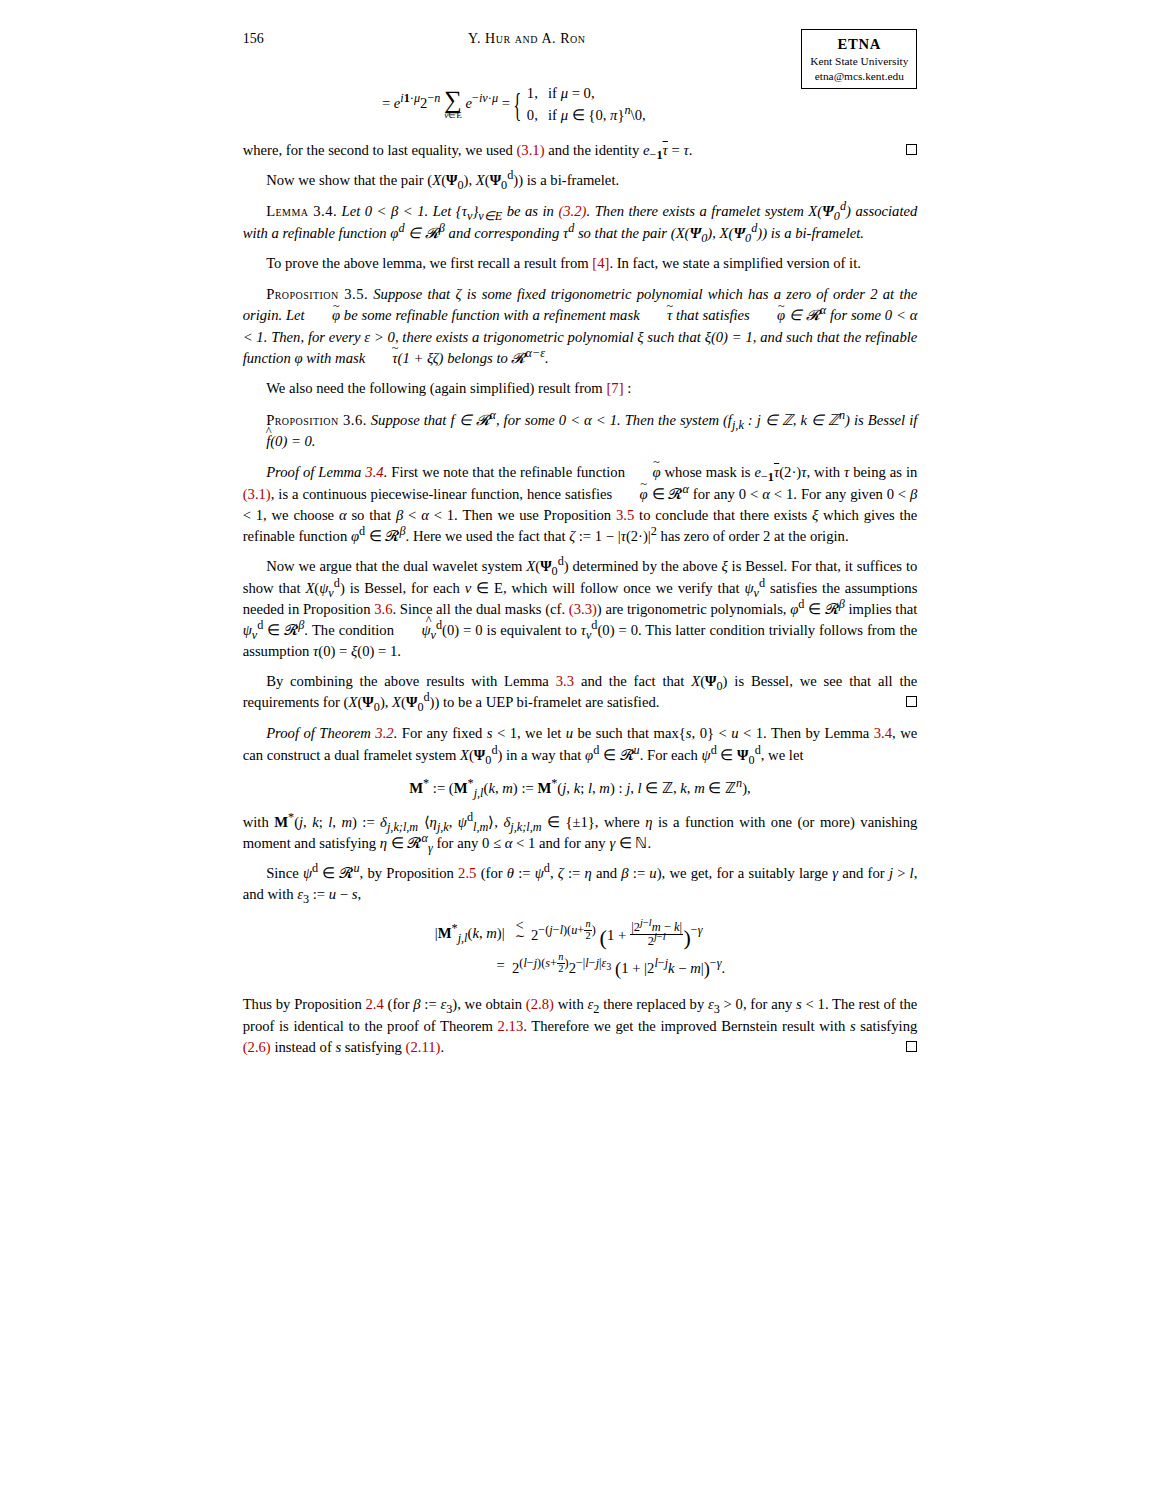ETNA
Kent State University
etna@mcs.kent.edu
156
Y. Hur and A. Ron
= ei 1·μ2−n ∑v∈E e−iv·μ = {
| 1, | if μ = 0, |
| 0, | if μ ∈ {0, π } n \0, |
where, for the second to last equality, we used (3.1) and the identity e−1τ = τ.
Now we show that the pair (X(Ψ0), X(Ψ0d)) is a bi-framelet.
Lemma 3.4. Let 0 < β < 1. Let {τv}v∈E be as in (3.2). Then there exists a framelet system X(Ψ0d) associated with a refinable function φd ∈ 𝓡β and corresponding τd so that the pair (X(Ψ0), X(Ψ0d)) is a bi-framelet.
To prove the above lemma, we first recall a result from [4]. In fact, we state a simplified version of it.
Proposition 3.5. Suppose that ζ is some fixed trigonometric polynomial which has a zero of order 2 at the origin. Let ~φ be some refinable function with a refinement mask ~τ that satisfies ~φ ∈ 𝓡α for some 0 < α < 1. Then, for every ε > 0, there exists a trigonometric polynomial ξ such that ξ(0) = 1, and such that the refinable function φ with mask ~τ(1 + ξζ) belongs to 𝓡α−ε.
We also need the following (again simplified) result from [7] :
Proposition 3.6. Suppose that f ∈ 𝓡α, for some 0 < α < 1. Then the system (fj,k : j ∈ ℤ, k ∈ ℤn) is Bessel if ^f(0) = 0.
Proof of Lemma 3.4. First we note that the refinable function ~φ whose mask is e−1τ(2·)τ, with τ being as in (3.1), is a continuous piecewise-linear function, hence satisfies ~φ ∈ 𝓡α for any 0 < α < 1. For any given 0 < β < 1, we choose α so that β < α < 1. Then we use Proposition 3.5 to conclude that there exists ξ which gives the refinable function φd ∈ 𝓡β. Here we used the fact that ζ := 1 − |τ(2·)|2 has zero of order 2 at the origin.
Now we argue that the dual wavelet system X(Ψ0d) determined by the above ξ is Bessel. For that, it suffices to show that X(ψvd) is Bessel, for each v ∈ E, which will follow once we verify that ψvd satisfies the assumptions needed in Proposition 3.6. Since all the dual masks (cf. (3.3)) are trigonometric polynomials, φd ∈ 𝓡β implies that ψvd ∈ 𝓡β. The condition ^ψvd(0) = 0 is equivalent to τvd(0) = 0. This latter condition trivially follows from the assumption τ(0) = ξ(0) = 1.
By combining the above results with Lemma 3.3 and the fact that X(Ψ0) is Bessel, we see that all the requirements for (X(Ψ0), X(Ψ0d)) to be a UEP bi-framelet are satisfied.
Proof of Theorem 3.2. For any fixed s < 1, we let u be such that max{s, 0} < u < 1. Then by Lemma 3.4, we can construct a dual framelet system X(Ψ0d) in a way that φd ∈ 𝓡u. For each ψd ∈ Ψ0d, we let
M* := (M*j,l(k, m) := M*(j, k; l, m) : j, l ∈ ℤ, k, m ∈ ℤn),
with M*(j, k; l, m) := δj,k;l,m ⟨ηj,k, ψdl,m⟩, δj,k;l,m ∈ {±1}, where η is a function with one (or more) vanishing moment and satisfying η ∈ 𝓡αγ for any 0 ≤ α < 1 and for any γ ∈ ℕ.
Since ψd ∈ 𝓡u, by Proposition 2.5 (for θ := ψd, ζ := η and β := u), we get, for a suitably large γ and for j > l, and with ε3 := u − s,
| / M * j,l ( k , m )/ | < ∼ 2 −( j − l )( u + n 2 ) ( 1 + /2 j − l m − k / 2 j − l ) − γ |
| = | 2 ( l − j )( s + n 2 ) 2 −/ l − j / ε 3 ( 1 + /2 l − j k − m / ) − γ . |
Thus by Proposition 2.4 (for β := ε3), we obtain (2.8) with ε2 there replaced by ε3 > 0, for any s < 1. The rest of the proof is identical to the proof of Theorem 2.13. Therefore we get the improved Bernstein result with s satisfying (2.6) instead of s satisfying (2.11).